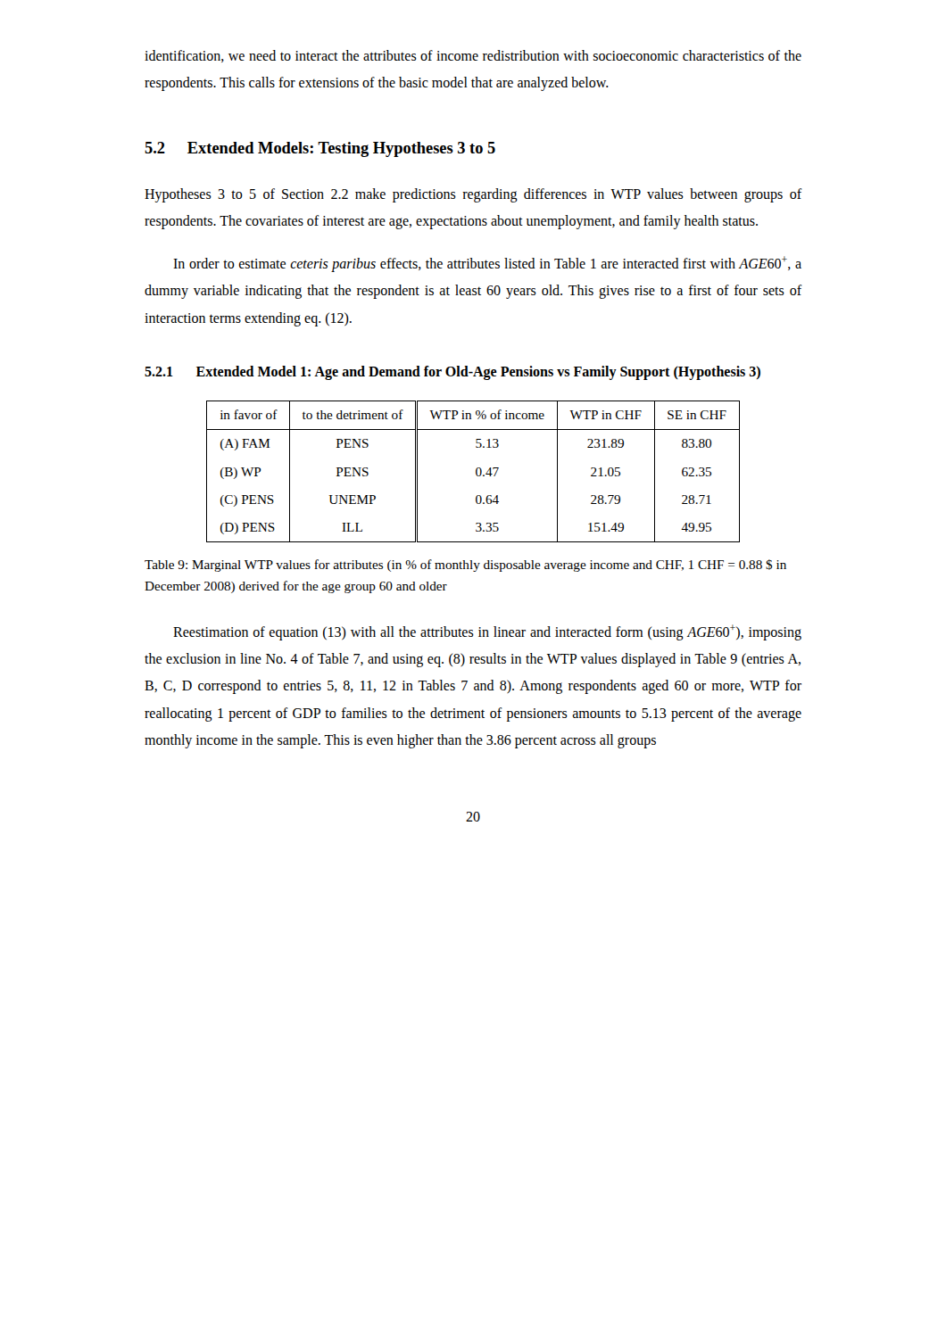identification, we need to interact the attributes of income redistribution with socioeconomic characteristics of the respondents. This calls for extensions of the basic model that are analyzed below.
5.2 Extended Models: Testing Hypotheses 3 to 5
Hypotheses 3 to 5 of Section 2.2 make predictions regarding differences in WTP values between groups of respondents. The covariates of interest are age, expectations about unemployment, and family health status.
In order to estimate ceteris paribus effects, the attributes listed in Table 1 are interacted first with AGE60+, a dummy variable indicating that the respondent is at least 60 years old. This gives rise to a first of four sets of interaction terms extending eq. (12).
5.2.1 Extended Model 1: Age and Demand for Old-Age Pensions vs Family Support (Hypothesis 3)
| in favor of | to the detriment of | WTP in % of income | WTP in CHF | SE in CHF |
| --- | --- | --- | --- | --- |
| (A) FAM | PENS | 5.13 | 231.89 | 83.80 |
| (B) WP | PENS | 0.47 | 21.05 | 62.35 |
| (C) PENS | UNEMP | 0.64 | 28.79 | 28.71 |
| (D) PENS | ILL | 3.35 | 151.49 | 49.95 |
Table 9: Marginal WTP values for attributes (in % of monthly disposable average income and CHF, 1 CHF = 0.88 $ in December 2008) derived for the age group 60 and older
Reestimation of equation (13) with all the attributes in linear and interacted form (using AGE60+), imposing the exclusion in line No. 4 of Table 7, and using eq. (8) results in the WTP values displayed in Table 9 (entries A, B, C, D correspond to entries 5, 8, 11, 12 in Tables 7 and 8). Among respondents aged 60 or more, WTP for reallocating 1 percent of GDP to families to the detriment of pensioners amounts to 5.13 percent of the average monthly income in the sample. This is even higher than the 3.86 percent across all groups
20